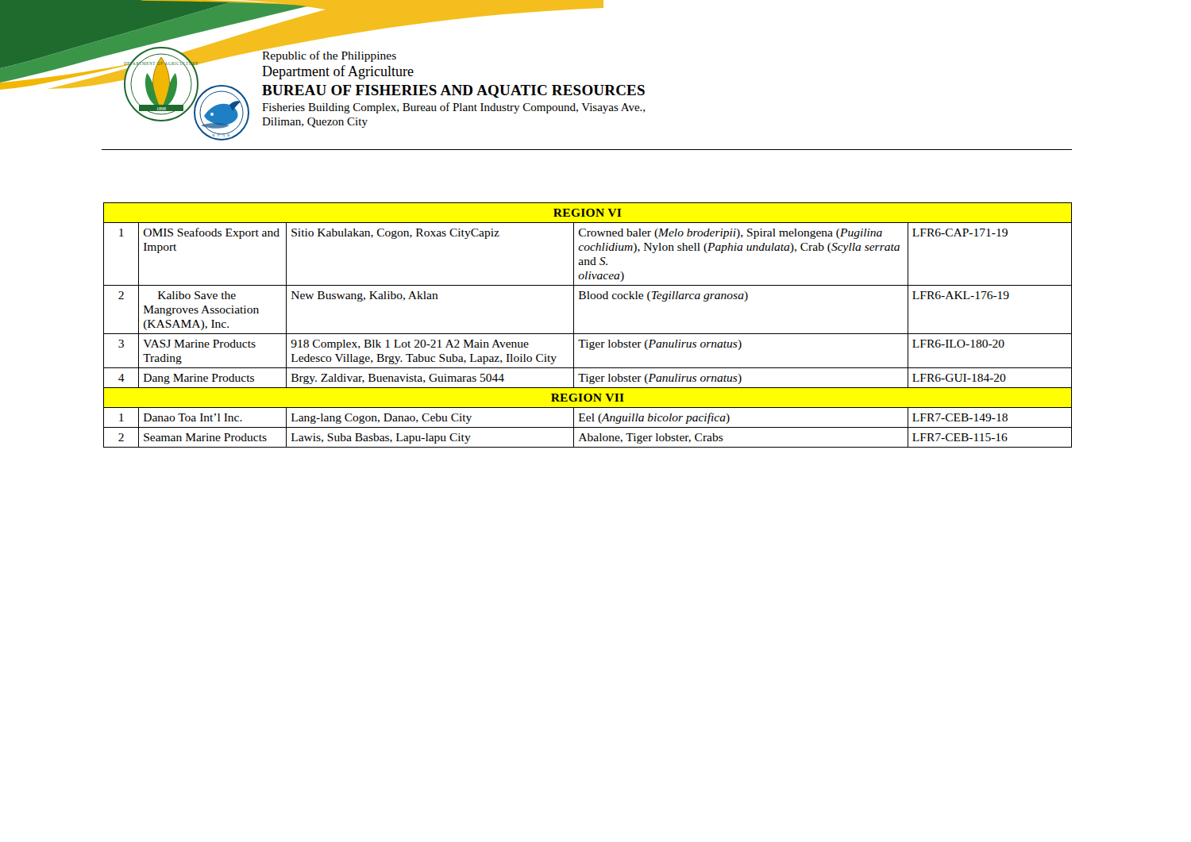1898 DEPARTMENT OF AGRICULTURE B F A R
Republic of the Philippines
Department of Agriculture
BUREAU OF FISHERIES AND AQUATIC RESOURCES
Fisheries Building Complex, Bureau of Plant Industry Compound, Visayas Ave.,
Diliman, Quezon City
| REGION VI |
| 1 | OMIS Seafoods Export and Import | Sitio Kabulakan, Cogon, Roxas CityCapiz | Crowned baler ( Melo broderipii ), Spiral melongena ( Pugilina cochlidium ), Nylon shell ( Paphia undulata ), Crab ( Scylla serrata and S. olivacea ) | LFR6-CAP-171-19 |
| 2 | Kalibo Save the Mangroves Association (KASAMA), Inc. | New Buswang, Kalibo, Aklan | Blood cockle ( Tegillarca granosa ) | LFR6-AKL-176-19 |
| 3 | VASJ Marine Products Trading | 918 Complex, Blk 1 Lot 20-21 A2 Main Avenue Ledesco Village, Brgy. Tabuc Suba, Lapaz, Iloilo City | Tiger lobster ( Panulirus ornatus ) | LFR6-ILO-180-20 |
| 4 | Dang Marine Products | Brgy. Zaldivar, Buenavista, Guimaras 5044 | Tiger lobster ( Panulirus ornatus ) | LFR6-GUI-184-20 |
| REGION VII |
| 1 | Danao Toa Int’l Inc. | Lang-lang Cogon, Danao, Cebu City | Eel ( Anguilla bicolor pacifica ) | LFR7-CEB-149-18 |
| 2 | Seaman Marine Products | Lawis, Suba Basbas, Lapu-lapu City | Abalone, Tiger lobster, Crabs | LFR7-CEB-115-16 |